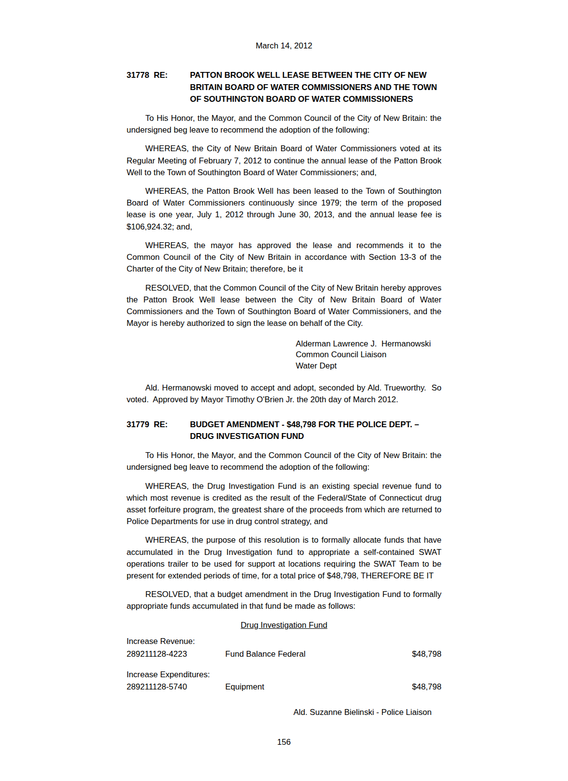March 14, 2012
31778 RE: PATTON BROOK WELL LEASE BETWEEN THE CITY OF NEW BRITAIN BOARD OF WATER COMMISSIONERS AND THE TOWN OF SOUTHINGTON BOARD OF WATER COMMISSIONERS
To His Honor, the Mayor, and the Common Council of the City of New Britain: the undersigned beg leave to recommend the adoption of the following:
WHEREAS, the City of New Britain Board of Water Commissioners voted at its Regular Meeting of February 7, 2012 to continue the annual lease of the Patton Brook Well to the Town of Southington Board of Water Commissioners; and,
WHEREAS, the Patton Brook Well has been leased to the Town of Southington Board of Water Commissioners continuously since 1979; the term of the proposed lease is one year, July 1, 2012 through June 30, 2013, and the annual lease fee is $106,924.32; and,
WHEREAS, the mayor has approved the lease and recommends it to the Common Council of the City of New Britain in accordance with Section 13-3 of the Charter of the City of New Britain; therefore, be it
RESOLVED, that the Common Council of the City of New Britain hereby approves the Patton Brook Well lease between the City of New Britain Board of Water Commissioners and the Town of Southington Board of Water Commissioners, and the Mayor is hereby authorized to sign the lease on behalf of the City.
Alderman Lawrence J. Hermanowski
Common Council Liaison
Water Dept
Ald. Hermanowski moved to accept and adopt, seconded by Ald. Trueworthy. So voted. Approved by Mayor Timothy O'Brien Jr. the 20th day of March 2012.
31779 RE: BUDGET AMENDMENT - $48,798 FOR THE POLICE DEPT. – DRUG INVESTIGATION FUND
To His Honor, the Mayor, and the Common Council of the City of New Britain: the undersigned beg leave to recommend the adoption of the following:
WHEREAS, the Drug Investigation Fund is an existing special revenue fund to which most revenue is credited as the result of the Federal/State of Connecticut drug asset forfeiture program, the greatest share of the proceeds from which are returned to Police Departments for use in drug control strategy, and
WHEREAS, the purpose of this resolution is to formally allocate funds that have accumulated in the Drug Investigation fund to appropriate a self-contained SWAT operations trailer to be used for support at locations requiring the SWAT Team to be present for extended periods of time, for a total price of $48,798, THEREFORE BE IT
RESOLVED, that a budget amendment in the Drug Investigation Fund to formally appropriate funds accumulated in that fund be made as follows:
Drug Investigation Fund
| Increase Revenue: |
| 289211128-4223 | Fund Balance Federal | $48,798 |
| Increase Expenditures: |
| 289211128-5740 | Equipment | $48,798 |
Ald. Suzanne Bielinski - Police Liaison
156